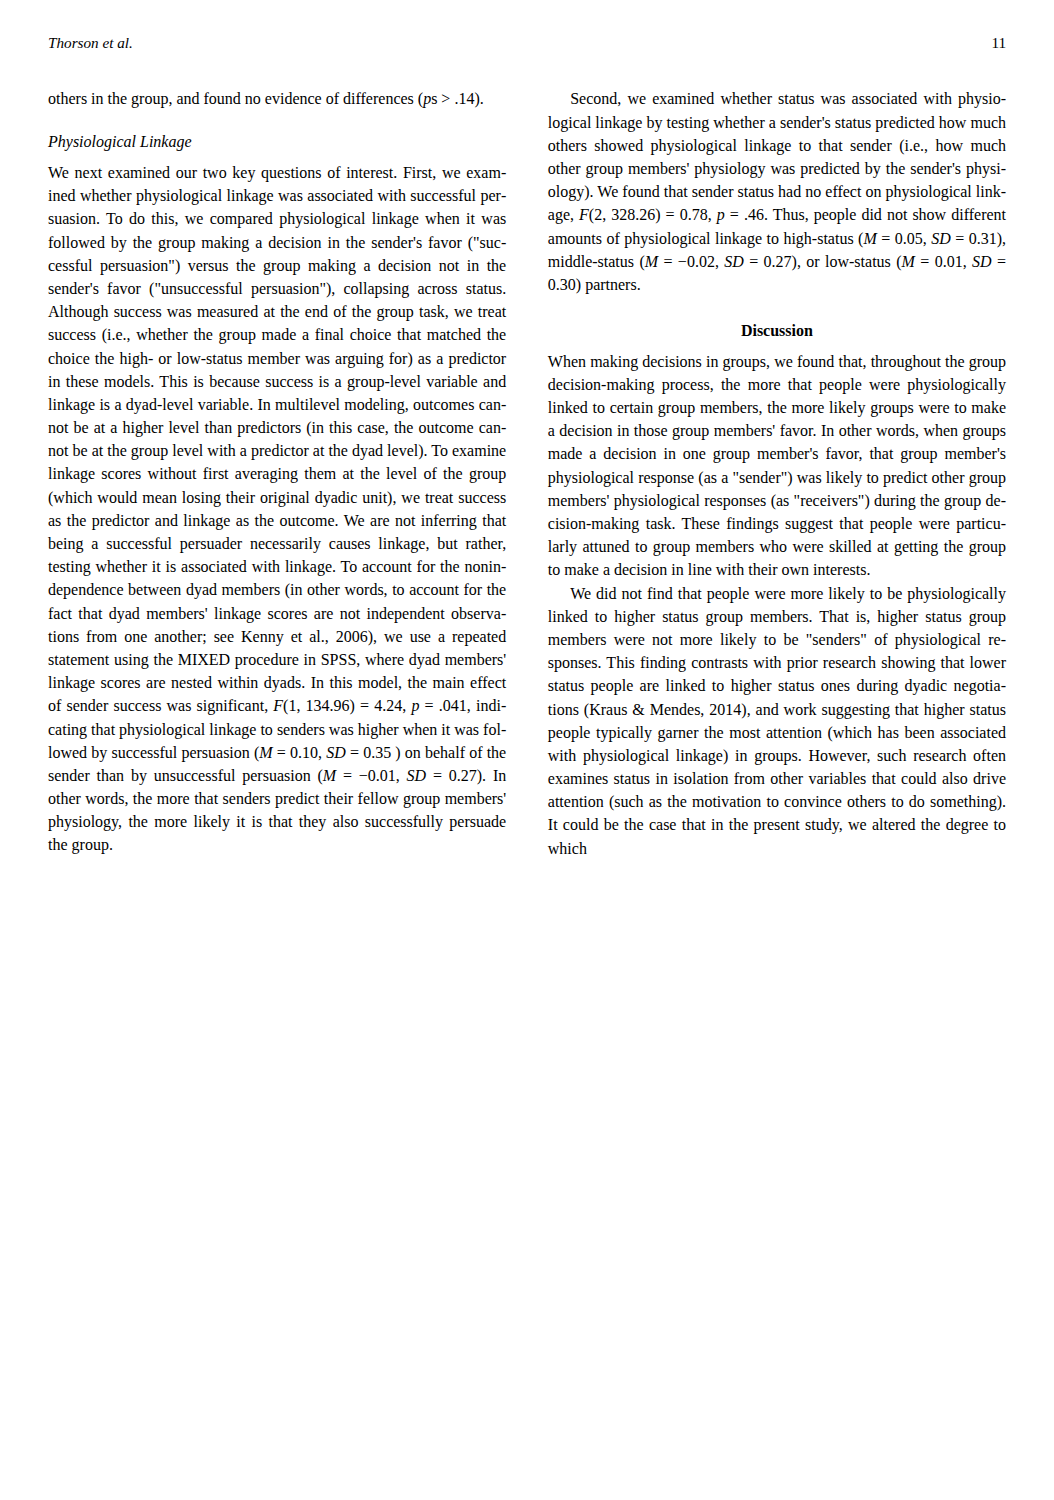Thorson et al. 11
others in the group, and found no evidence of differences (ps > .14).
Physiological Linkage
We next examined our two key questions of interest. First, we examined whether physiological linkage was associated with successful persuasion. To do this, we compared physiological linkage when it was followed by the group making a decision in the sender's favor ("successful persuasion") versus the group making a decision not in the sender's favor ("unsuccessful persuasion"), collapsing across status. Although success was measured at the end of the group task, we treat success (i.e., whether the group made a final choice that matched the choice the high- or low-status member was arguing for) as a predictor in these models. This is because success is a group-level variable and linkage is a dyad-level variable. In multilevel modeling, outcomes cannot be at a higher level than predictors (in this case, the outcome cannot be at the group level with a predictor at the dyad level). To examine linkage scores without first averaging them at the level of the group (which would mean losing their original dyadic unit), we treat success as the predictor and linkage as the outcome. We are not inferring that being a successful persuader necessarily causes linkage, but rather, testing whether it is associated with linkage. To account for the nonindependence between dyad members (in other words, to account for the fact that dyad members' linkage scores are not independent observations from one another; see Kenny et al., 2006), we use a repeated statement using the MIXED procedure in SPSS, where dyad members' linkage scores are nested within dyads. In this model, the main effect of sender success was significant, F(1, 134.96) = 4.24, p = .041, indicating that physiological linkage to senders was higher when it was followed by successful persuasion (M = 0.10, SD = 0.35 ) on behalf of the sender than by unsuccessful persuasion (M = −0.01, SD = 0.27). In other words, the more that senders predict their fellow group members' physiology, the more likely it is that they also successfully persuade the group.
Second, we examined whether status was associated with physiological linkage by testing whether a sender's status predicted how much others showed physiological linkage to that sender (i.e., how much other group members' physiology was predicted by the sender's physiology). We found that sender status had no effect on physiological linkage, F(2, 328.26) = 0.78, p = .46. Thus, people did not show different amounts of physiological linkage to high-status (M = 0.05, SD = 0.31), middle-status (M = −0.02, SD = 0.27), or low-status (M = 0.01, SD = 0.30) partners.
Discussion
When making decisions in groups, we found that, throughout the group decision-making process, the more that people were physiologically linked to certain group members, the more likely groups were to make a decision in those group members' favor. In other words, when groups made a decision in one group member's favor, that group member's physiological response (as a "sender") was likely to predict other group members' physiological responses (as "receivers") during the group decision-making task. These findings suggest that people were particularly attuned to group members who were skilled at getting the group to make a decision in line with their own interests.
We did not find that people were more likely to be physiologically linked to higher status group members. That is, higher status group members were not more likely to be "senders" of physiological responses. This finding contrasts with prior research showing that lower status people are linked to higher status ones during dyadic negotiations (Kraus & Mendes, 2014), and work suggesting that higher status people typically garner the most attention (which has been associated with physiological linkage) in groups. However, such research often examines status in isolation from other variables that could also drive attention (such as the motivation to convince others to do something). It could be the case that in the present study, we altered the degree to which